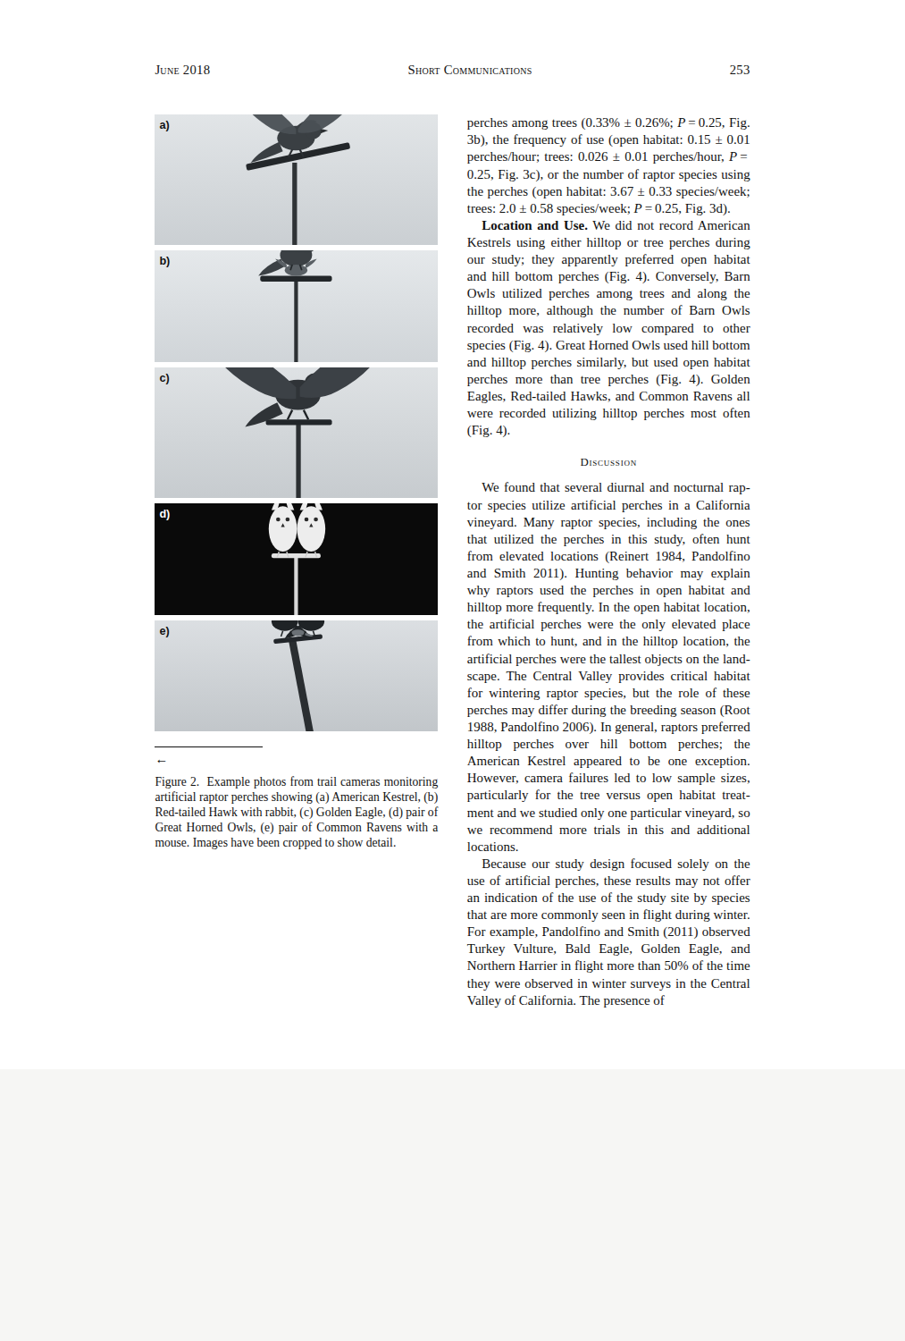June 2018
Short Communications
253
a)
b)
c)
d)
e)
←
Figure 2. Example photos from trail cameras monitoring artificial raptor perches showing (a) American Kestrel, (b) Red-tailed Hawk with rabbit, (c) Golden Eagle, (d) pair of Great Horned Owls, (e) pair of Common Ravens with a mouse. Images have been cropped to show detail.
perches among trees (0.33% ± 0.26%; P = 0.25, Fig. 3b), the frequency of use (open habitat: 0.15 ± 0.01 perches/hour; trees: 0.026 ± 0.01 perches/hour, P = 0.25, Fig. 3c), or the number of raptor species using the perches (open habitat: 3.67 ± 0.33 species/week; trees: 2.0 ± 0.58 species/week; P = 0.25, Fig. 3d).
Location and Use. We did not record American Kestrels using either hilltop or tree perches during our study; they apparently preferred open habitat and hill bottom perches (Fig. 4). Conversely, Barn Owls utilized perches among trees and along the hilltop more, although the number of Barn Owls recorded was relatively low compared to other species (Fig. 4). Great Horned Owls used hill bottom and hilltop perches similarly, but used open habitat perches more than tree perches (Fig. 4). Golden Eagles, Red-tailed Hawks, and Common Ravens all were recorded utilizing hilltop perches most often (Fig. 4).
Discussion
We found that several diurnal and nocturnal raptor species utilize artificial perches in a California vineyard. Many raptor species, including the ones that utilized the perches in this study, often hunt from elevated locations (Reinert 1984, Pandolfino and Smith 2011). Hunting behavior may explain why raptors used the perches in open habitat and hilltop more frequently. In the open habitat location, the artificial perches were the only elevated place from which to hunt, and in the hilltop location, the artificial perches were the tallest objects on the landscape. The Central Valley provides critical habitat for wintering raptor species, but the role of these perches may differ during the breeding season (Root 1988, Pandolfino 2006). In general, raptors preferred hilltop perches over hill bottom perches; the American Kestrel appeared to be one exception. However, camera failures led to low sample sizes, particularly for the tree versus open habitat treatment and we studied only one particular vineyard, so we recommend more trials in this and additional locations.
Because our study design focused solely on the use of artificial perches, these results may not offer an indication of the use of the study site by species that are more commonly seen in flight during winter. For example, Pandolfino and Smith (2011) observed Turkey Vulture, Bald Eagle, Golden Eagle, and Northern Harrier in flight more than 50% of the time they were observed in winter surveys in the Central Valley of California. The presence of